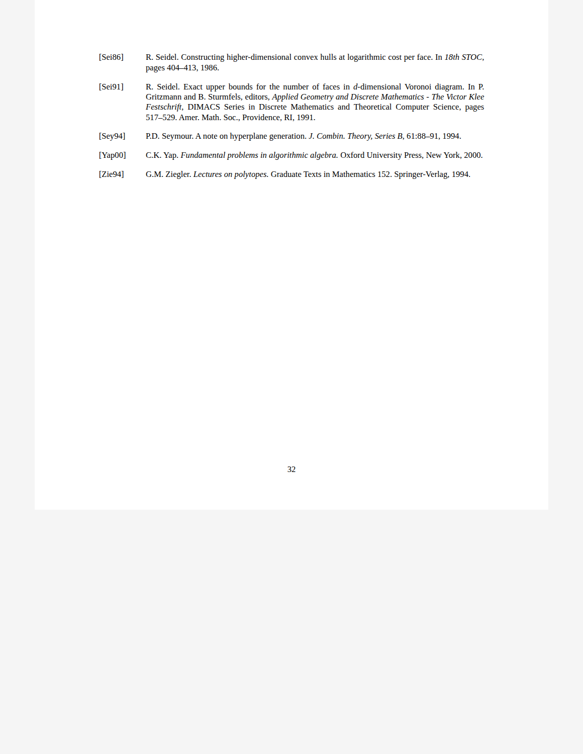[Sei86]
R. Seidel. Constructing higher-dimensional convex hulls at logarithmic cost per face. In 18th STOC, pages 404–413, 1986.
[Sei91]
R. Seidel. Exact upper bounds for the number of faces in d-dimensional Voronoi diagram. In P. Gritzmann and B. Sturmfels, editors, Applied Geometry and Discrete Mathematics - The Victor Klee Festschrift, DIMACS Series in Discrete Mathematics and Theoretical Computer Science, pages 517–529. Amer. Math. Soc., Providence, RI, 1991.
[Sey94]
P.D. Seymour. A note on hyperplane generation. J. Combin. Theory, Series B, 61:88–91, 1994.
[Yap00]
C.K. Yap. Fundamental problems in algorithmic algebra. Oxford University Press, New York, 2000.
[Zie94]
G.M. Ziegler. Lectures on polytopes. Graduate Texts in Mathematics 152. Springer-Verlag, 1994.
32